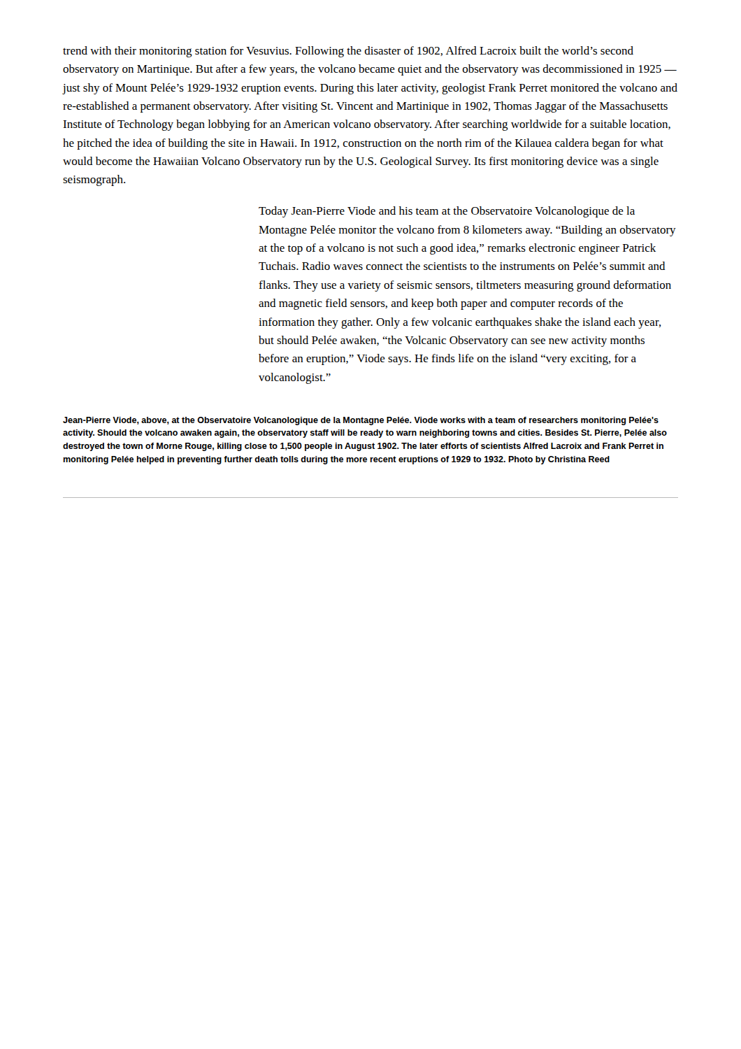trend with their monitoring station for Vesuvius. Following the disaster of 1902, Alfred Lacroix built the world’s second observatory on Martinique. But after a few years, the volcano became quiet and the observatory was decommissioned in 1925 — just shy of Mount Pelée’s 1929-1932 eruption events. During this later activity, geologist Frank Perret monitored the volcano and re-established a permanent observatory. After visiting St. Vincent and Martinique in 1902, Thomas Jaggar of the Massachusetts Institute of Technology began lobbying for an American volcano observatory. After searching worldwide for a suitable location, he pitched the idea of building the site in Hawaii. In 1912, construction on the north rim of the Kilauea caldera began for what would become the Hawaiian Volcano Observatory run by the U.S. Geological Survey. Its first monitoring device was a single seismograph.
Today Jean-Pierre Viode and his team at the Observatoire Volcanologique de la Montagne Pelée monitor the volcano from 8 kilometers away. “Building an observatory at the top of a volcano is not such a good idea,” remarks electronic engineer Patrick Tuchais. Radio waves connect the scientists to the instruments on Pelée’s summit and flanks. They use a variety of seismic sensors, tiltmeters measuring ground deformation and magnetic field sensors, and keep both paper and computer records of the information they gather. Only a few volcanic earthquakes shake the island each year, but should Pelée awaken, “the Volcanic Observatory can see new activity months before an eruption,” Viode says. He finds life on the island “very exciting, for a volcanologist.”
Jean-Pierre Viode, above, at the Observatoire Volcanologique de la Montagne Pelée. Viode works with a team of researchers monitoring Pelée's activity. Should the volcano awaken again, the observatory staff will be ready to warn neighboring towns and cities. Besides St. Pierre, Pelée also destroyed the town of Morne Rouge, killing close to 1,500 people in August 1902. The later efforts of scientists Alfred Lacroix and Frank Perret in monitoring Pelée helped in preventing further death tolls during the more recent eruptions of 1929 to 1932. Photo by Christina Reed